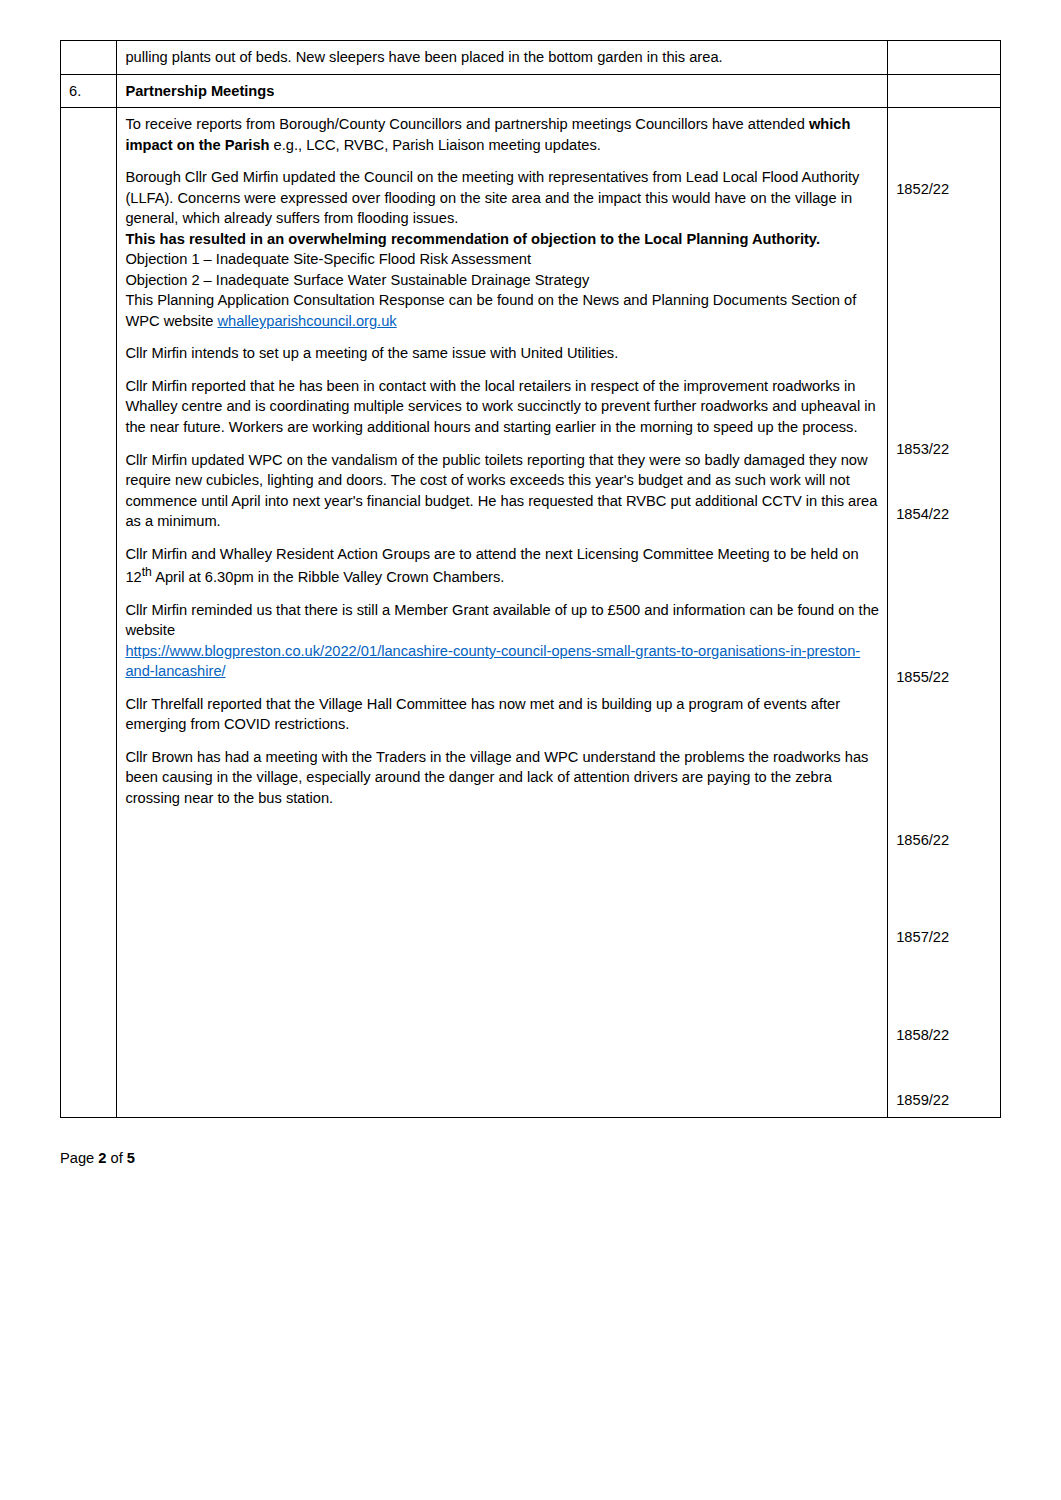| | pulling plants out of beds. New sleepers have been placed in the bottom garden in this area. | |
| 6. | Partnership Meetings | |
| | To receive reports from Borough/County Councillors and partnership meetings Councillors have attended which impact on the Parish e.g., LCC, RVBC, Parish Liaison meeting updates. Borough Cllr Ged Mirfin updated the Council on the meeting with representatives from Lead Local Flood Authority (LLFA). Concerns were expressed over flooding on the site area and the impact this would have on the village in general, which already suffers from flooding issues. This has resulted in an overwhelming recommendation of objection to the Local Planning Authority. Objection 1 – Inadequate Site-Specific Flood Risk Assessment Objection 2 – Inadequate Surface Water Sustainable Drainage Strategy This Planning Application Consultation Response can be found on the News and Planning Documents Section of WPC website whalleyparishcouncil.org.uk Cllr Mirfin intends to set up a meeting of the same issue with United Utilities. Cllr Mirfin reported that he has been in contact with the local retailers in respect of the improvement roadworks in Whalley centre and is coordinating multiple services to work succinctly to prevent further roadworks and upheaval in the near future. Workers are working additional hours and starting earlier in the morning to speed up the process. Cllr Mirfin updated WPC on the vandalism of the public toilets reporting that they were so badly damaged they now require new cubicles, lighting and doors. The cost of works exceeds this year's budget and as such work will not commence until April into next year's financial budget. He has requested that RVBC put additional CCTV in this area as a minimum. Cllr Mirfin and Whalley Resident Action Groups are to attend the next Licensing Committee Meeting to be held on 12 th April at 6.30pm in the Ribble Valley Crown Chambers. Cllr Mirfin reminded us that there is still a Member Grant available of up to £500 and information can be found on the website https://www.blogpreston.co.uk/2022/01/lancashire-county-council-opens-small-grants-to-organisations-in-preston-and-lancashire/ Cllr Threlfall reported that the Village Hall Committee has now met and is building up a program of events after emerging from COVID restrictions. Cllr Brown has had a meeting with the Traders in the village and WPC understand the problems the roadworks has been causing in the village, especially around the danger and lack of attention drivers are paying to the zebra crossing near to the bus station. | 1852/22 1853/22 1854/22 1855/22 1856/22 1857/22 1858/22 1859/22 |
Page 2 of 5